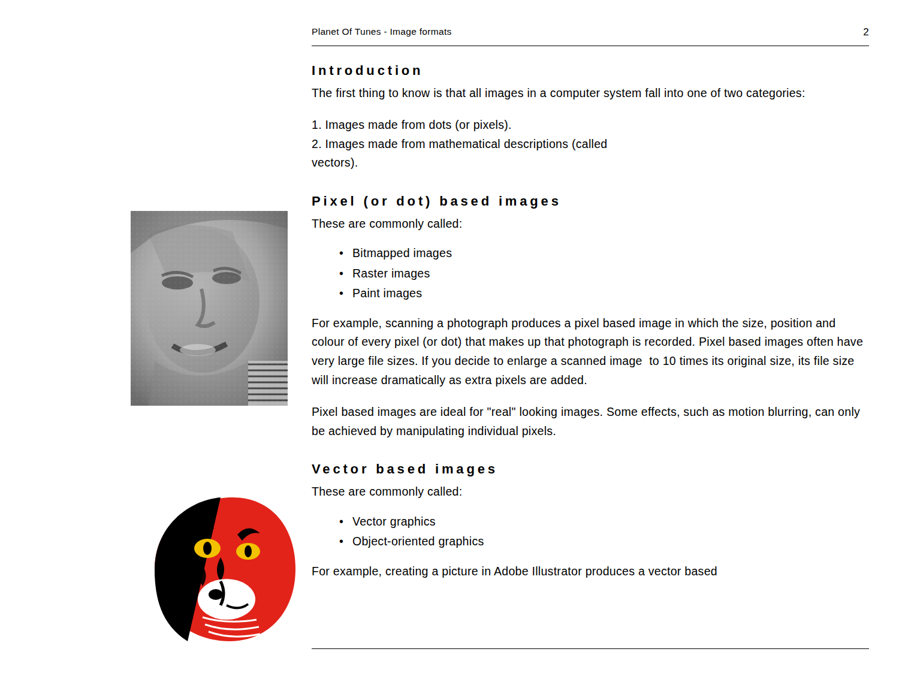Planet Of Tunes - Image formats 2
Introduction
The first thing to know is that all images in a computer system fall into one of two categories:
1. Images made from dots (or pixels).
2. Images made from mathematical descriptions (called
vectors).
Pixel (or dot) based images
These are commonly called:
Bitmapped images
Raster images
Paint images
For example, scanning a photograph produces a pixel based image in which the size, position and colour of every pixel (or dot) that makes up that photograph is recorded. Pixel based images often have very large file sizes. If you decide to enlarge a scanned image to 10 times its original size, its file size will increase dramatically as extra pixels are added.
Pixel based images are ideal for "real" looking images. Some effects, such as motion blurring, can only be achieved by manipulating individual pixels.
Vector based images
These are commonly called:
Vector graphics
Object-oriented graphics
For example, creating a picture in Adobe Illustrator produces a vector based